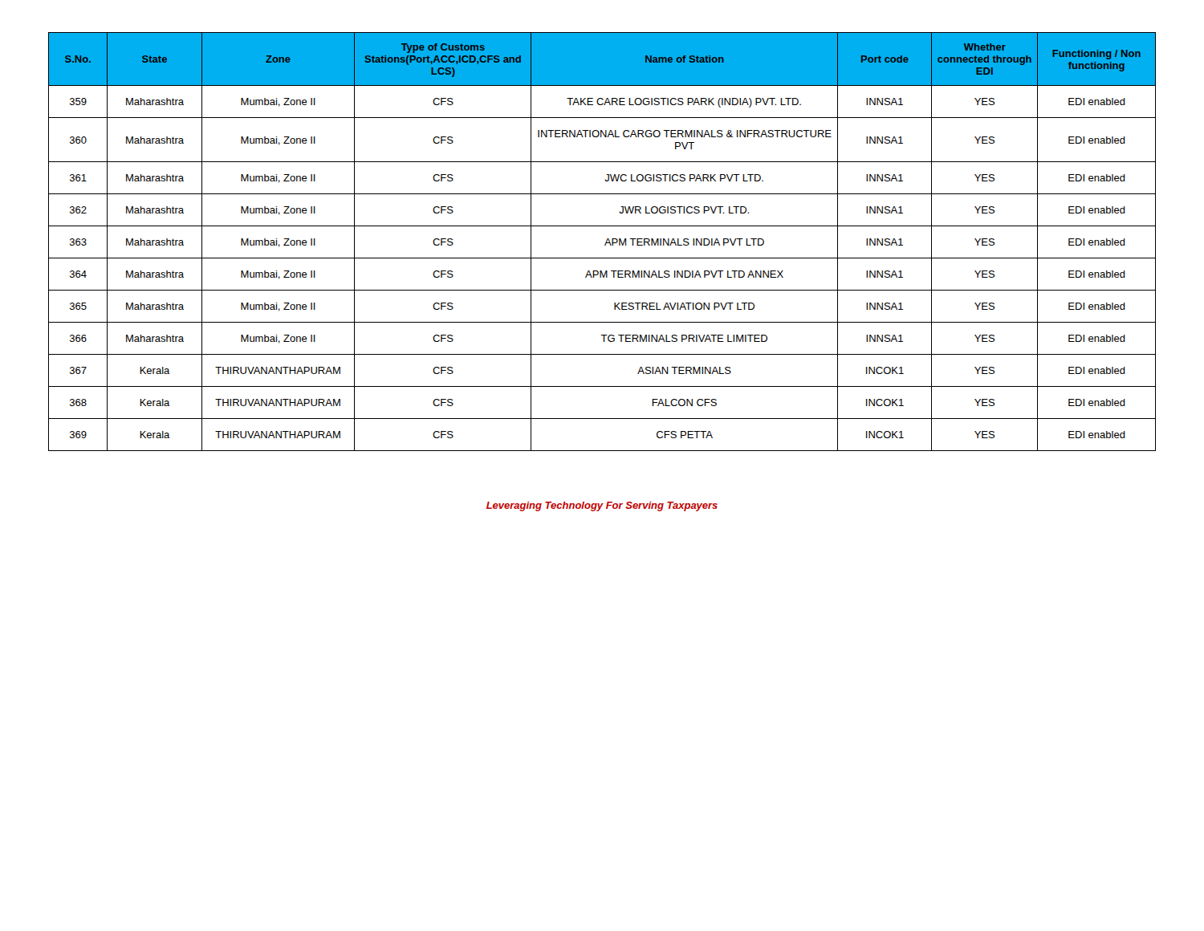| S.No. | State | Zone | Type of Customs Stations(Port,ACC,ICD,CFS and LCS) | Name of Station | Port code | Whether connected through EDI | Functioning / Non functioning |
| --- | --- | --- | --- | --- | --- | --- | --- |
| 359 | Maharashtra | Mumbai, Zone II | CFS | TAKE CARE LOGISTICS PARK (INDIA) PVT. LTD. | INNSA1 | YES | EDI enabled |
| 360 | Maharashtra | Mumbai, Zone II | CFS | INTERNATIONAL CARGO TERMINALS & INFRASTRUCTURE PVT | INNSA1 | YES | EDI enabled |
| 361 | Maharashtra | Mumbai, Zone II | CFS | JWC LOGISTICS PARK PVT LTD. | INNSA1 | YES | EDI enabled |
| 362 | Maharashtra | Mumbai, Zone II | CFS | JWR LOGISTICS PVT. LTD. | INNSA1 | YES | EDI enabled |
| 363 | Maharashtra | Mumbai, Zone II | CFS | APM TERMINALS INDIA PVT LTD | INNSA1 | YES | EDI enabled |
| 364 | Maharashtra | Mumbai, Zone II | CFS | APM TERMINALS INDIA PVT LTD ANNEX | INNSA1 | YES | EDI enabled |
| 365 | Maharashtra | Mumbai, Zone II | CFS | KESTREL AVIATION PVT LTD | INNSA1 | YES | EDI enabled |
| 366 | Maharashtra | Mumbai, Zone II | CFS | TG TERMINALS PRIVATE LIMITED | INNSA1 | YES | EDI enabled |
| 367 | Kerala | THIRUVANANTHAPURAM | CFS | ASIAN TERMINALS | INCOK1 | YES | EDI enabled |
| 368 | Kerala | THIRUVANANTHAPURAM | CFS | FALCON CFS | INCOK1 | YES | EDI enabled |
| 369 | Kerala | THIRUVANANTHAPURAM | CFS | CFS PETTA | INCOK1 | YES | EDI enabled |
Leveraging Technology For Serving Taxpayers